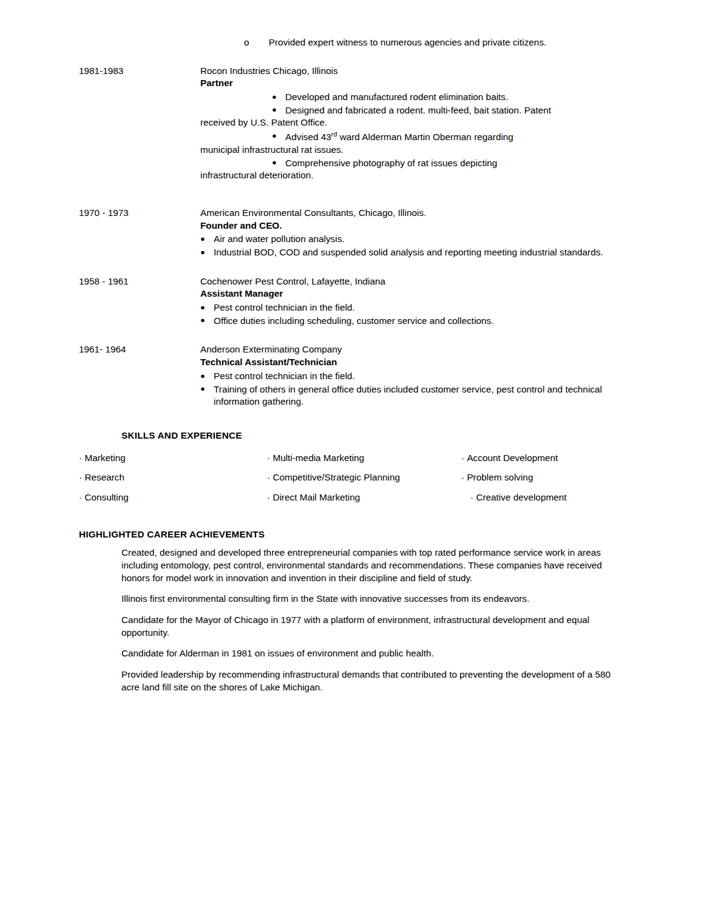o Provided expert witness to numerous agencies and private citizens.
1981-1983
Rocon Industries Chicago, Illinois
Partner
Developed and manufactured rodent elimination baits.
Designed and fabricated a rodent. multi-feed, bait station. Patent received by U.S. Patent Office.
Advised 43rd ward Alderman Martin Oberman regarding municipal infrastructural rat issues.
Comprehensive photography of rat issues depicting infrastructural deterioration.
1970 - 1973
American Environmental Consultants, Chicago, Illinois.
Founder and CEO.
Air and water pollution analysis.
Industrial BOD, COD and suspended solid analysis and reporting meeting industrial standards.
1958 - 1961
Cochenower Pest Control, Lafayette, Indiana
Assistant Manager
Pest control technician in the field.
Office duties including scheduling, customer service and collections.
1961- 1964
Anderson Exterminating Company
Technical Assistant/Technician
Pest control technician in the field.
Training of others in general office duties included customer service, pest control and technical information gathering.
SKILLS AND EXPERIENCE
| Marketing | Multi-media Marketing | Account Development |
| Research | Competitive/Strategic Planning | Problem solving |
| Consulting | Direct Mail Marketing | Creative development |
HIGHLIGHTED CAREER ACHIEVEMENTS
Created, designed and developed three entrepreneurial companies with top rated performance service work in areas including entomology, pest control, environmental standards and recommendations. These companies have received honors for model work in innovation and invention in their discipline and field of study.
Illinois first environmental consulting firm in the State with innovative successes from its endeavors.
Candidate for the Mayor of Chicago in 1977 with a platform of environment, infrastructural development and equal opportunity.
Candidate for Alderman in 1981 on issues of environment and public health.
Provided leadership by recommending infrastructural demands that contributed to preventing the development of a 580 acre land fill site on the shores of Lake Michigan.